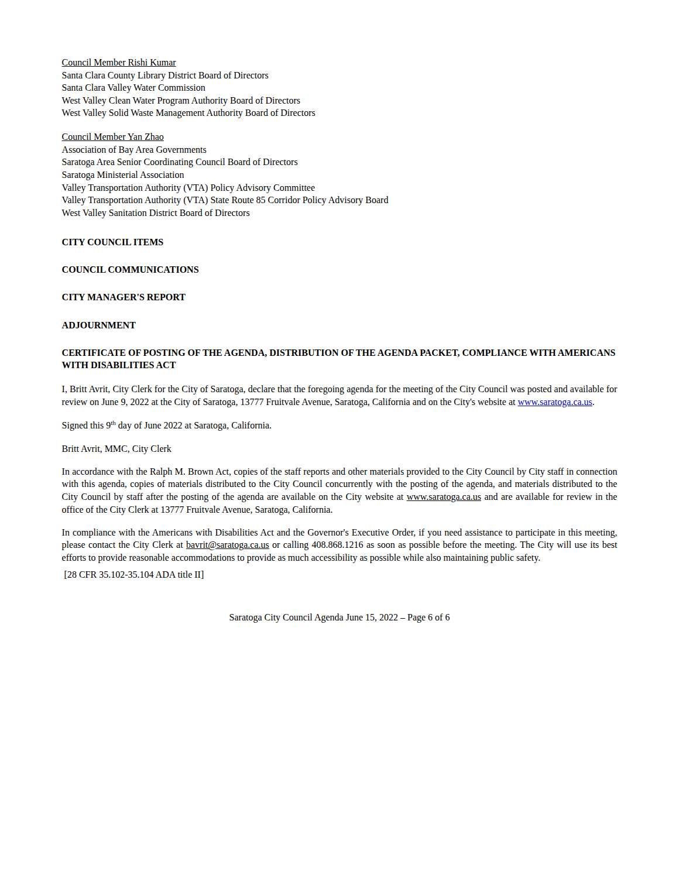Council Member Rishi Kumar
Santa Clara County Library District Board of Directors
Santa Clara Valley Water Commission
West Valley Clean Water Program Authority Board of Directors
West Valley Solid Waste Management Authority Board of Directors
Council Member Yan Zhao
Association of Bay Area Governments
Saratoga Area Senior Coordinating Council Board of Directors
Saratoga Ministerial Association
Valley Transportation Authority (VTA) Policy Advisory Committee
Valley Transportation Authority (VTA) State Route 85 Corridor Policy Advisory Board
West Valley Sanitation District Board of Directors
CITY COUNCIL ITEMS
COUNCIL COMMUNICATIONS
CITY MANAGER'S REPORT
ADJOURNMENT
CERTIFICATE OF POSTING OF THE AGENDA, DISTRIBUTION OF THE AGENDA PACKET, COMPLIANCE WITH AMERICANS WITH DISABILITIES ACT
I, Britt Avrit, City Clerk for the City of Saratoga, declare that the foregoing agenda for the meeting of the City Council was posted and available for review on June 9, 2022 at the City of Saratoga, 13777 Fruitvale Avenue, Saratoga, California and on the City's website at www.saratoga.ca.us.
Signed this 9th day of June 2022 at Saratoga, California.
Britt Avrit, MMC, City Clerk
In accordance with the Ralph M. Brown Act, copies of the staff reports and other materials provided to the City Council by City staff in connection with this agenda, copies of materials distributed to the City Council concurrently with the posting of the agenda, and materials distributed to the City Council by staff after the posting of the agenda are available on the City website at www.saratoga.ca.us and are available for review in the office of the City Clerk at 13777 Fruitvale Avenue, Saratoga, California.
In compliance with the Americans with Disabilities Act and the Governor's Executive Order, if you need assistance to participate in this meeting, please contact the City Clerk at bavrit@saratoga.ca.us or calling 408.868.1216 as soon as possible before the meeting. The City will use its best efforts to provide reasonable accommodations to provide as much accessibility as possible while also maintaining public safety.
[28 CFR 35.102-35.104 ADA title II]
Saratoga City Council Agenda June 15, 2022 – Page 6 of 6